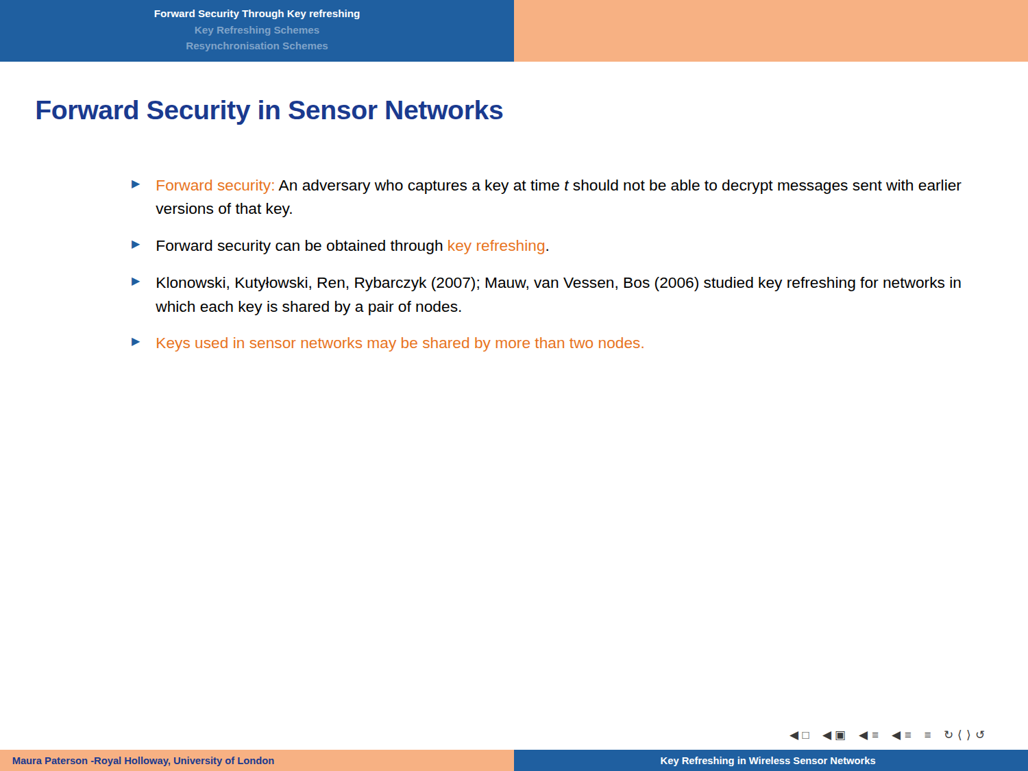Forward Security Through Key refreshing
Key Refreshing Schemes
Resynchronisation Schemes
Forward Security in Sensor Networks
Forward security: An adversary who captures a key at time t should not be able to decrypt messages sent with earlier versions of that key.
Forward security can be obtained through key refreshing.
Klonowski, Kutyłowski, Ren, Rybarczyk (2007); Mauw, van Vessen, Bos (2006) studied key refreshing for networks in which each key is shared by a pair of nodes.
Keys used in sensor networks may be shared by more than two nodes.
◀□ ◀▣ ◀≡ ◀≡ ≡ ↻⟨⟩↺
Maura Paterson -Royal Holloway, University of London
Key Refreshing in Wireless Sensor Networks